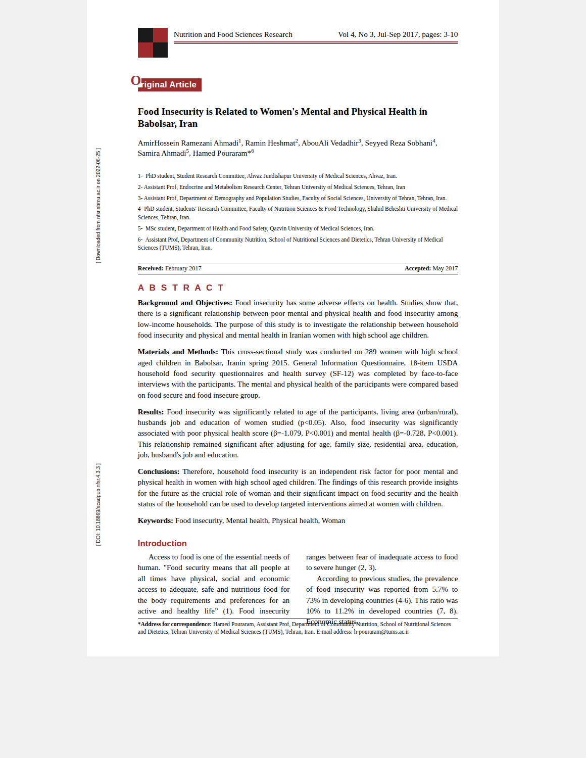[ Downloaded from nfsr.sbmu.ac.ir on 2022-06-25 ]
[ DOI: 10.18869/acadpub.nfsr.4.3.3 ]
Nutrition and Food Sciences Research Vol 4, No 3, Jul-Sep 2017, pages: 3-10
O riginal Article
Food Insecurity is Related to Women's Mental and Physical Health in Babolsar, Iran
AmirHossein Ramezani Ahmadi1, Ramin Heshmat2, AbouAli Vedadhir3, Seyyed Reza Sobhani4, Samira Ahmadi5, Hamed Pouraram*6
1- PhD student, Student Research Committee, Ahvaz Jundishapur University of Medical Sciences, Ahvaz, Iran.
2- Assistant Prof, Endocrine and Metabolism Research Center, Tehran University of Medical Sciences, Tehran, Iran
3- Assistant Prof, Department of Demography and Population Studies, Faculty of Social Sciences, University of Tehran, Tehran, Iran.
4- PhD student, Students' Research Committee, Faculty of Nutrition Sciences & Food Technology, Shahid Beheshti University of Medical Sciences, Tehran, Iran.
5- MSc student, Department of Health and Food Safety, Qazvin University of Medical Sciences, Iran.
6- Assistant Prof, Department of Community Nutrition, School of Nutritional Sciences and Dietetics, Tehran University of Medical Sciences (TUMS), Tehran, Iran.
Received: February 2017 Accepted: May 2017
A B S T R A C T
Background and Objectives: Food insecurity has some adverse effects on health. Studies show that, there is a significant relationship between poor mental and physical health and food insecurity among low-income households. The purpose of this study is to investigate the relationship between household food insecurity and physical and mental health in Iranian women with high school age children.
Materials and Methods: This cross-sectional study was conducted on 289 women with high school aged children in Babolsar, Iranin spring 2015. General Information Questionnaire, 18-item USDA household food security questionnaires and health survey (SF-12) was completed by face-to-face interviews with the participants. The mental and physical health of the participants were compared based on food secure and food insecure group.
Results: Food insecurity was significantly related to age of the participants, living area (urban/rural), husbands job and education of women studied (p<0.05). Also, food insecurity was significantly associated with poor physical health score (β=-1.079, P<0.001) and mental health (β=-0.728, P<0.001). This relationship remained significant after adjusting for age, family size, residential area, education, job, husband's job and education.
Conclusions: Therefore, household food insecurity is an independent risk factor for poor mental and physical health in women with high school aged children. The findings of this research provide insights for the future as the crucial role of woman and their significant impact on food security and the health status of the household can be used to develop targeted interventions aimed at women with children.
Keywords: Food insecurity, Mental health, Physical health, Woman
Introduction
Access to food is one of the essential needs of human. "Food security means that all people at all times have physical, social and economic access to adequate, safe and nutritious food for the body requirements and preferences for an active and healthy life” (1). Food insecurity ranges between fear of inadequate access to food to severe hunger (2, 3).
According to previous studies, the prevalence of food insecurity was reported from 5.7% to 73% in developing countries (4-6). This ratio was 10% to 11.2% in developed countries (7, 8). Economic status,
*Address for correspondence: Hamed Pouraram, Assistant Prof, Department of Community Nutrition, School of Nutritional Sciences and Dietetics, Tehran University of Medical Sciences (TUMS), Tehran, Iran. E-mail address: h-pouraram@tums.ac.ir